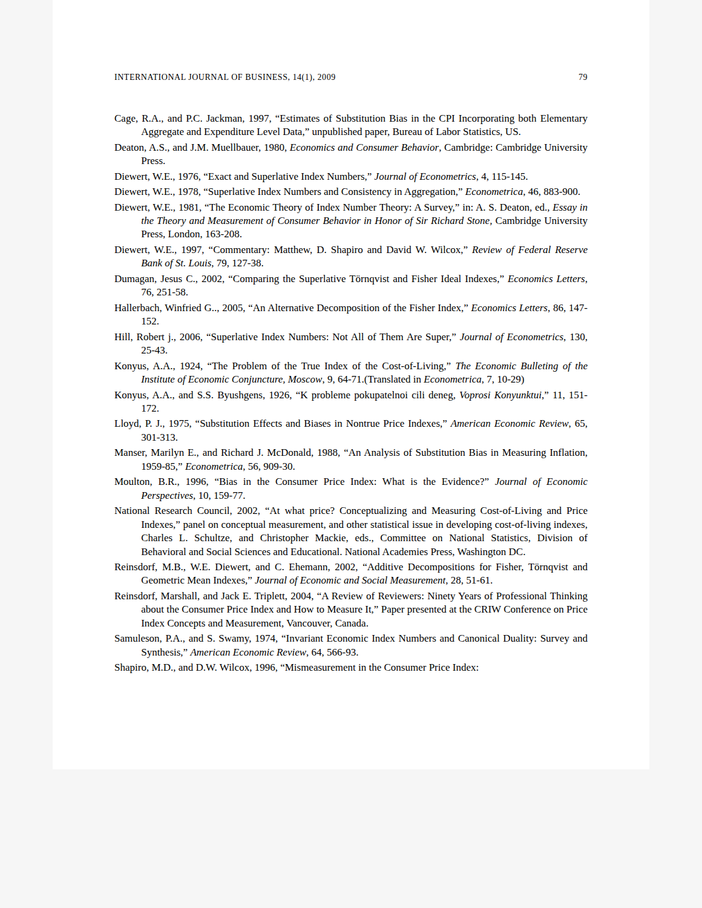International Journal of Business, 14(1), 2009 79
Cage, R.A., and P.C. Jackman, 1997, “Estimates of Substitution Bias in the CPI Incorporating both Elementary Aggregate and Expenditure Level Data,” unpublished paper, Bureau of Labor Statistics, US.
Deaton, A.S., and J.M. Muellbauer, 1980, Economics and Consumer Behavior, Cambridge: Cambridge University Press.
Diewert, W.E., 1976, “Exact and Superlative Index Numbers,” Journal of Econometrics, 4, 115-145.
Diewert, W.E., 1978, “Superlative Index Numbers and Consistency in Aggregation,” Econometrica, 46, 883-900.
Diewert, W.E., 1981, “The Economic Theory of Index Number Theory: A Survey,” in: A. S. Deaton, ed., Essay in the Theory and Measurement of Consumer Behavior in Honor of Sir Richard Stone, Cambridge University Press, London, 163-208.
Diewert, W.E., 1997, “Commentary: Matthew, D. Shapiro and David W. Wilcox,” Review of Federal Reserve Bank of St. Louis, 79, 127-38.
Dumagan, Jesus C., 2002, “Comparing the Superlative Törnqvist and Fisher Ideal Indexes,” Economics Letters, 76, 251-58.
Hallerbach, Winfried G.., 2005, “An Alternative Decomposition of the Fisher Index,” Economics Letters, 86, 147-152.
Hill, Robert j., 2006, “Superlative Index Numbers: Not All of Them Are Super,” Journal of Econometrics, 130, 25-43.
Konyus, A.A., 1924, “The Problem of the True Index of the Cost-of-Living,” The Economic Bulleting of the Institute of Economic Conjuncture, Moscow, 9, 64-71.(Translated in Econometrica, 7, 10-29)
Konyus, A.A., and S.S. Byushgens, 1926, “K probleme pokupatelnoi cili deneg, Voprosi Konyunktui,” 11, 151-172.
Lloyd, P. J., 1975, “Substitution Effects and Biases in Nontrue Price Indexes,” American Economic Review, 65, 301-313.
Manser, Marilyn E., and Richard J. McDonald, 1988, “An Analysis of Substitution Bias in Measuring Inflation, 1959-85,” Econometrica, 56, 909-30.
Moulton, B.R., 1996, “Bias in the Consumer Price Index: What is the Evidence?” Journal of Economic Perspectives, 10, 159-77.
National Research Council, 2002, “At what price? Conceptualizing and Measuring Cost-of-Living and Price Indexes,” panel on conceptual measurement, and other statistical issue in developing cost-of-living indexes, Charles L. Schultze, and Christopher Mackie, eds., Committee on National Statistics, Division of Behavioral and Social Sciences and Educational. National Academies Press, Washington DC.
Reinsdorf, M.B., W.E. Diewert, and C. Ehemann, 2002, “Additive Decompositions for Fisher, Törnqvist and Geometric Mean Indexes,” Journal of Economic and Social Measurement, 28, 51-61.
Reinsdorf, Marshall, and Jack E. Triplett, 2004, “A Review of Reviewers: Ninety Years of Professional Thinking about the Consumer Price Index and How to Measure It,” Paper presented at the CRIW Conference on Price Index Concepts and Measurement, Vancouver, Canada.
Samuleson, P.A., and S. Swamy, 1974, “Invariant Economic Index Numbers and Canonical Duality: Survey and Synthesis,” American Economic Review, 64, 566-93.
Shapiro, M.D., and D.W. Wilcox, 1996, “Mismeasurement in the Consumer Price Index: